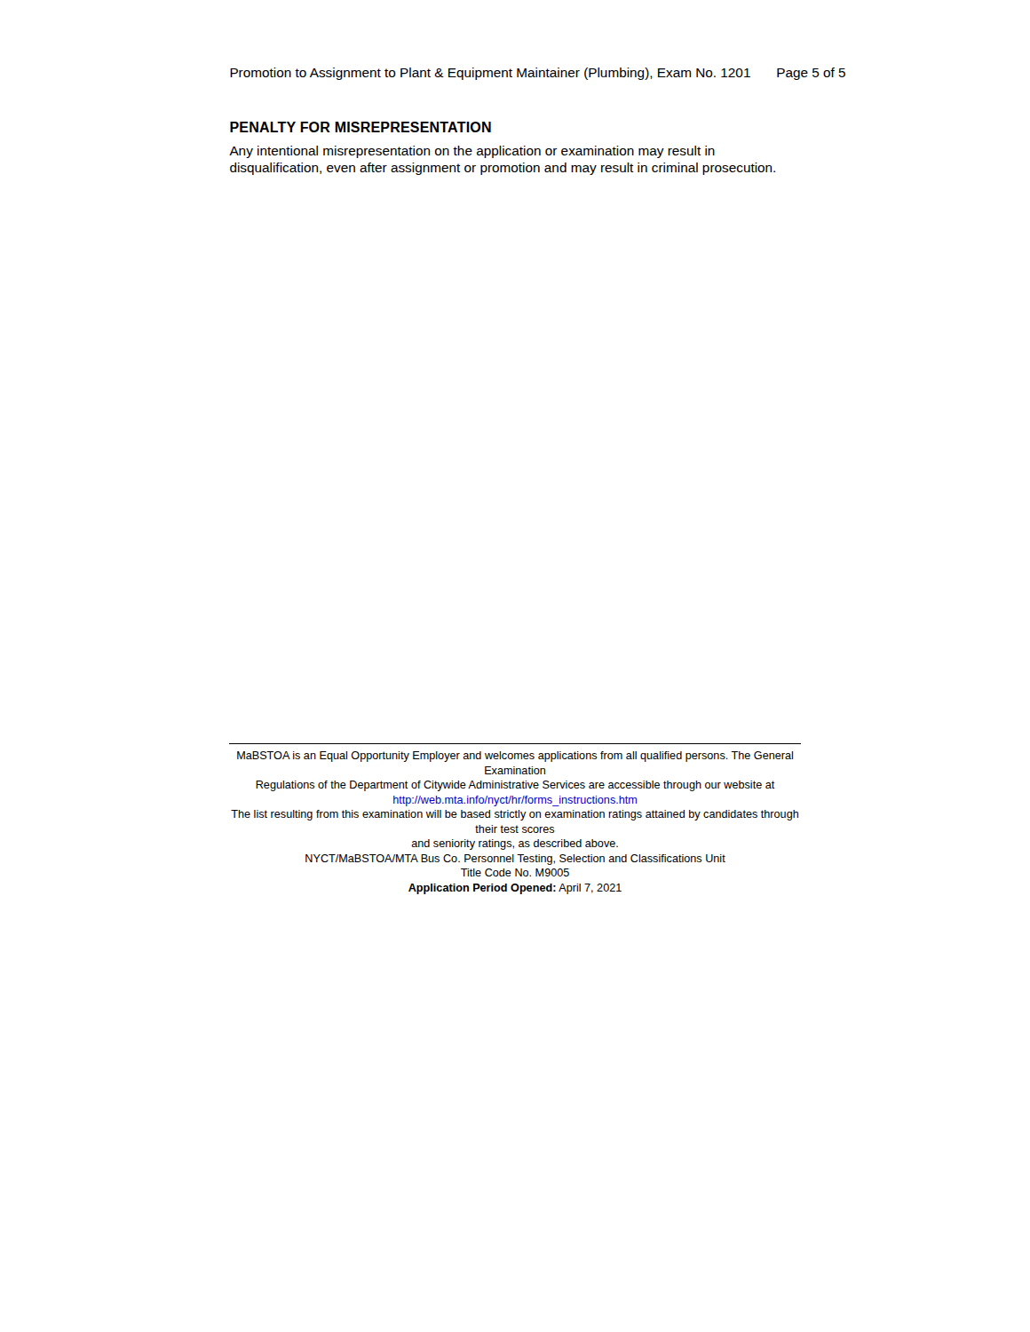Promotion to Assignment to Plant & Equipment Maintainer (Plumbing), Exam No. 1201 Page 5 of 5
PENALTY FOR MISREPRESENTATION
Any intentional misrepresentation on the application or examination may result in disqualification, even after assignment or promotion and may result in criminal prosecution.
MaBSTOA is an Equal Opportunity Employer and welcomes applications from all qualified persons. The General Examination Regulations of the Department of Citywide Administrative Services are accessible through our website at http://web.mta.info/nyct/hr/forms_instructions.htm The list resulting from this examination will be based strictly on examination ratings attained by candidates through their test scores and seniority ratings, as described above. NYCT/MaBSTOA/MTA Bus Co. Personnel Testing, Selection and Classifications Unit Title Code No. M9005 Application Period Opened: April 7, 2021